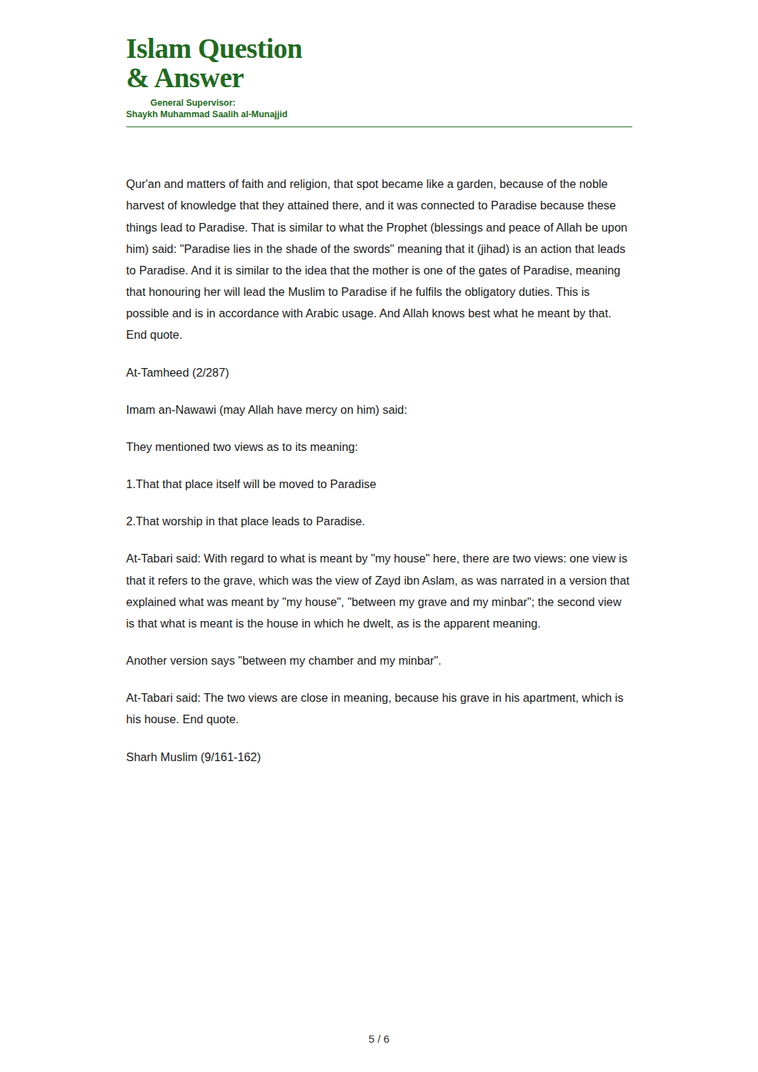Islam Question& Answer
General Supervisor: Shaykh Muhammad Saalih al-Munajjid
Qur'an and matters of faith and religion, that spot became like a garden, because of the noble harvest of knowledge that they attained there, and it was connected to Paradise because these things lead to Paradise. That is similar to what the Prophet (blessings and peace of Allah be upon him) said: "Paradise lies in the shade of the swords" meaning that it (jihad) is an action that leads to Paradise. And it is similar to the idea that the mother is one of the gates of Paradise, meaning that honouring her will lead the Muslim to Paradise if he fulfils the obligatory duties. This is possible and is in accordance with Arabic usage. And Allah knows best what he meant by that. End quote.
At-Tamheed (2/287)
Imam an-Nawawi (may Allah have mercy on him) said:
They mentioned two views as to its meaning:
1.That that place itself will be moved to Paradise
2.That worship in that place leads to Paradise.
At-Tabari said: With regard to what is meant by "my house" here, there are two views: one view is that it refers to the grave, which was the view of Zayd ibn Aslam, as was narrated in a version that explained what was meant by "my house", "between my grave and my minbar"; the second view is that what is meant is the house in which he dwelt, as is the apparent meaning.
Another version says "between my chamber and my minbar".
At-Tabari said: The two views are close in meaning, because his grave in his apartment, which is his house. End quote.
Sharh Muslim (9/161-162)
5 / 6